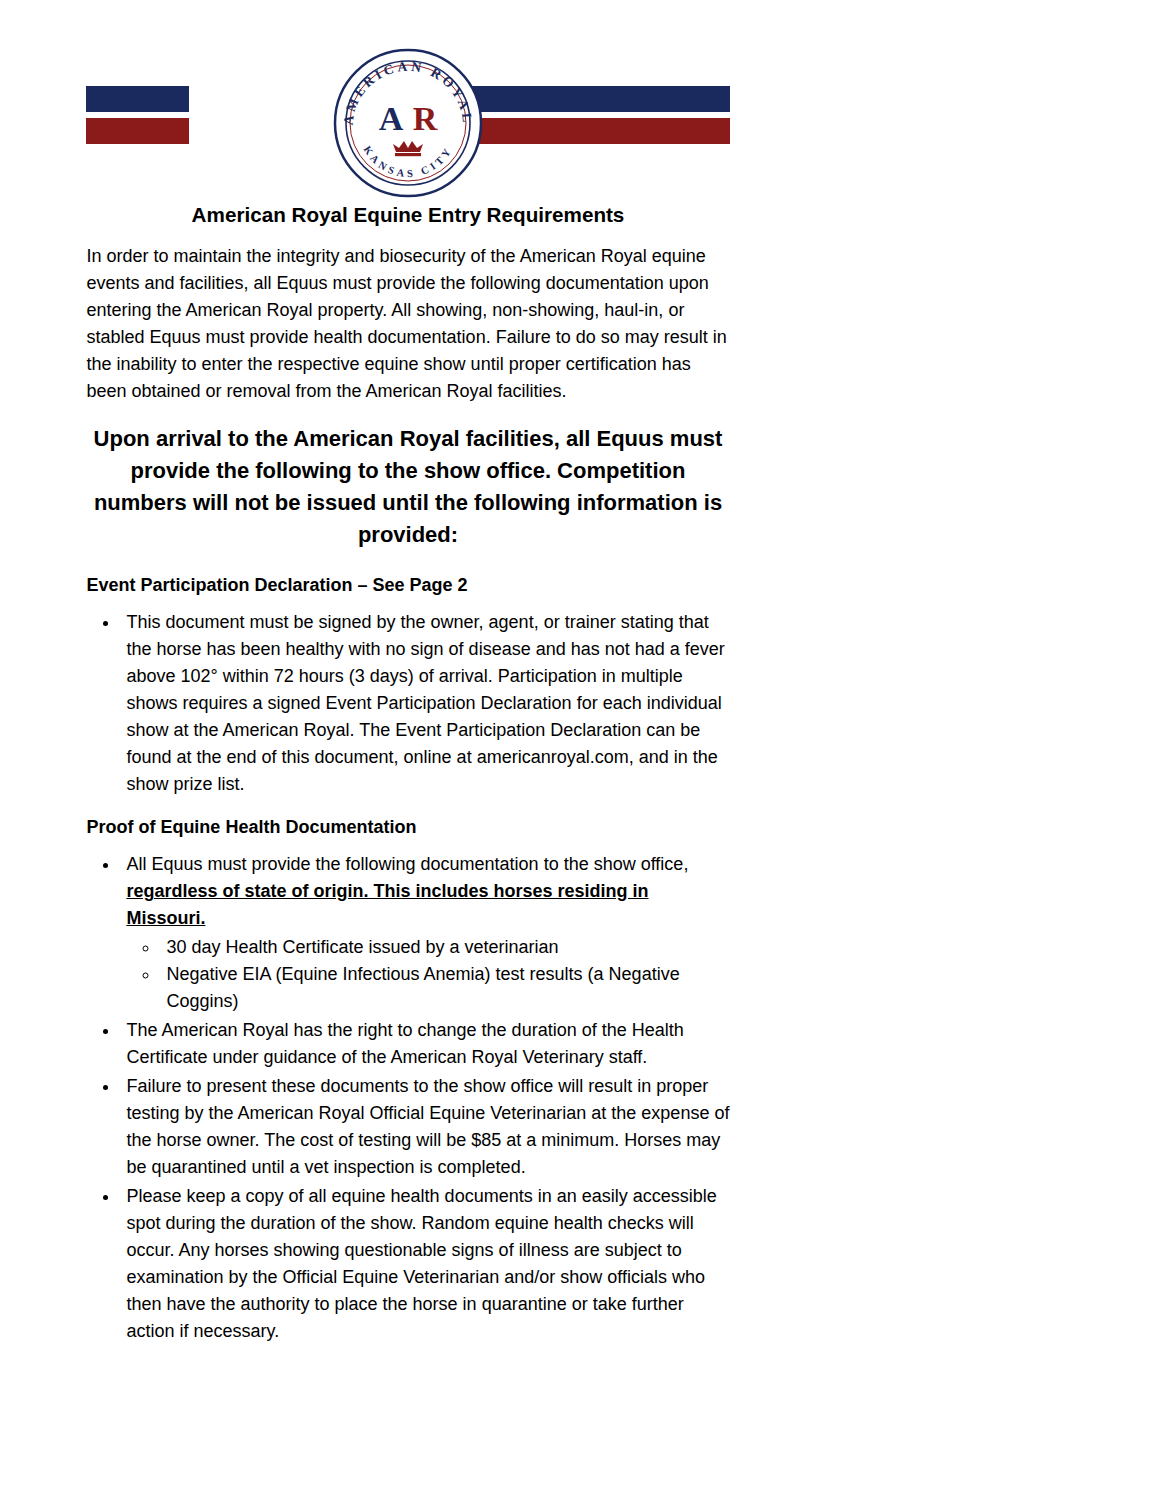American Royal Kansas City AMERICAN ROYAL KANSAS CITY A R
American Royal Equine Entry Requirements
In order to maintain the integrity and biosecurity of the American Royal equine events and facilities, all Equus must provide the following documentation upon entering the American Royal property. All showing, non-showing, haul-in, or stabled Equus must provide health documentation. Failure to do so may result in the inability to enter the respective equine show until proper certification has been obtained or removal from the American Royal facilities.
Upon arrival to the American Royal facilities, all Equus must provide the following to the show office. Competition numbers will not be issued until the following information is provided:
Event Participation Declaration – See Page 2
This document must be signed by the owner, agent, or trainer stating that the horse has been healthy with no sign of disease and has not had a fever above 102° within 72 hours (3 days) of arrival. Participation in multiple shows requires a signed Event Participation Declaration for each individual show at the American Royal. The Event Participation Declaration can be found at the end of this document, online at americanroyal.com, and in the show prize list.
Proof of Equine Health Documentation
All Equus must provide the following documentation to the show office, regardless of state of origin. This includes horses residing in Missouri.
30 day Health Certificate issued by a veterinarian
Negative EIA (Equine Infectious Anemia) test results (a Negative Coggins)
The American Royal has the right to change the duration of the Health Certificate under guidance of the American Royal Veterinary staff.
Failure to present these documents to the show office will result in proper testing by the American Royal Official Equine Veterinarian at the expense of the horse owner. The cost of testing will be $85 at a minimum. Horses may be quarantined until a vet inspection is completed.
Please keep a copy of all equine health documents in an easily accessible spot during the duration of the show. Random equine health checks will occur. Any horses showing questionable signs of illness are subject to examination by the Official Equine Veterinarian and/or show officials who then have the authority to place the horse in quarantine or take further action if necessary.